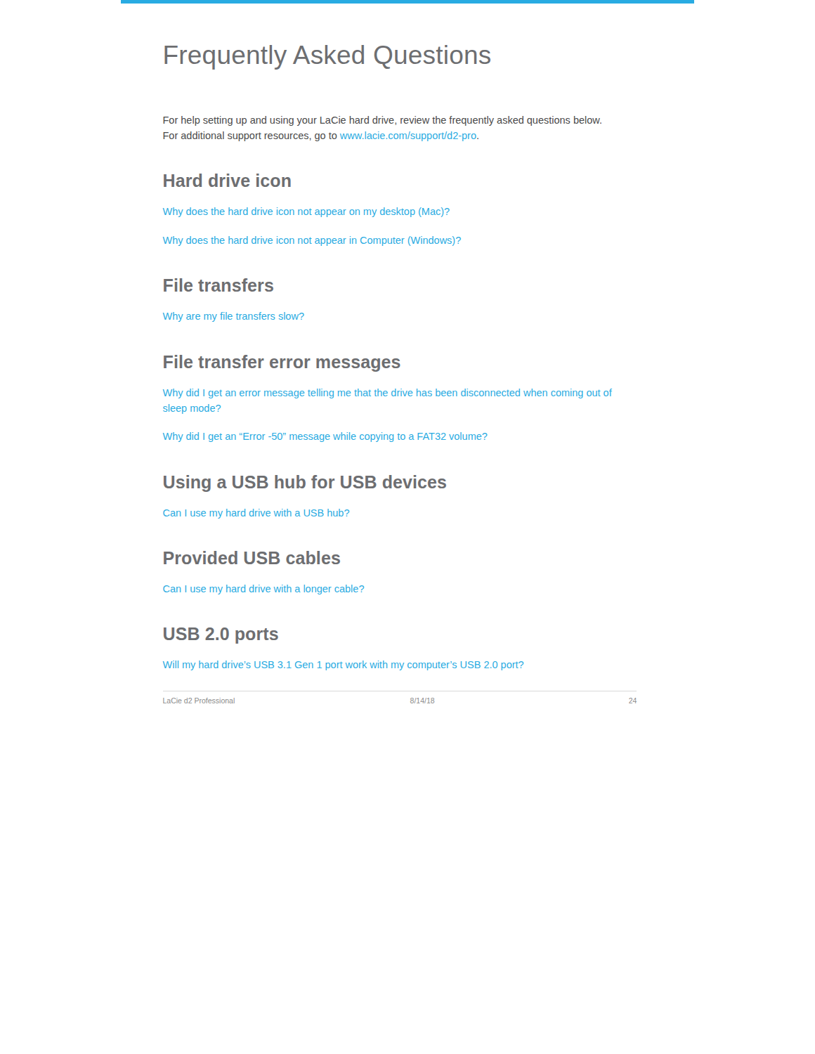Frequently Asked Questions
For help setting up and using your LaCie hard drive, review the frequently asked questions below. For additional support resources, go to www.lacie.com/support/d2-pro.
Hard drive icon
Why does the hard drive icon not appear on my desktop (Mac)?
Why does the hard drive icon not appear in Computer (Windows)?
File transfers
Why are my file transfers slow?
File transfer error messages
Why did I get an error message telling me that the drive has been disconnected when coming out of sleep mode?
Why did I get an “Error -50” message while copying to a FAT32 volume?
Using a USB hub for USB devices
Can I use my hard drive with a USB hub?
Provided USB cables
Can I use my hard drive with a longer cable?
USB 2.0 ports
Will my hard drive’s USB 3.1 Gen 1 port work with my computer’s USB 2.0 port?
LaCie d2 Professional
8/14/18
24